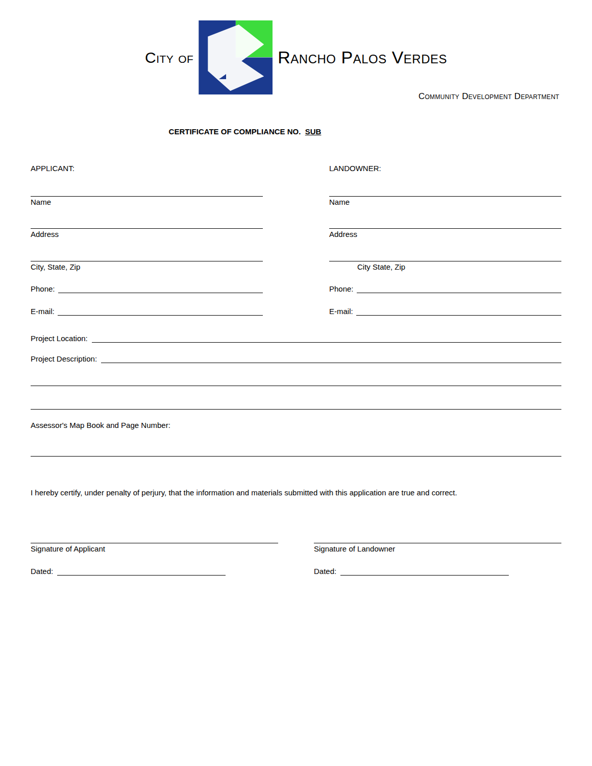City of Rancho Palos Verdes
Community Development Department
CERTIFICATE OF COMPLIANCE NO. SUB
APPLICANT:
Name
Address
City, State, Zip
Phone:
E-mail:
LANDOWNER:
Name
Address
City State, Zip
Phone:
E-mail:
Project Location:
Project Description:
Assessor's Map Book and Page Number:
I hereby certify, under penalty of perjury, that the information and materials submitted with this application are true and correct.
Signature of Applicant
Dated:
Signature of Landowner
Dated: